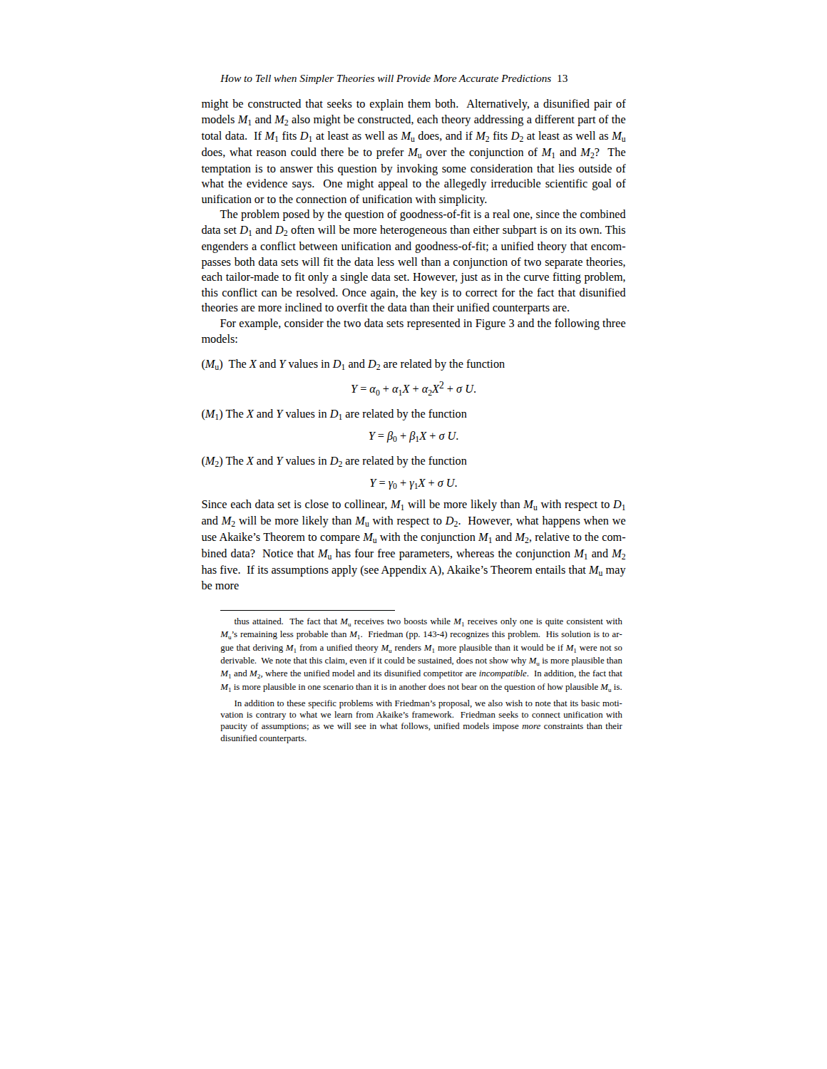How to Tell when Simpler Theories will Provide More Accurate Predictions13
might be constructed that seeks to explain them both. Alternatively, a disunified pair of models M1 and M2 also might be constructed, each theory addressing a different part of the total data. If M1 fits D1 at least as well as Mu does, and if M2 fits D2 at least as well as Mu does, what reason could there be to prefer Mu over the conjunction of M1 and M2? The temptation is to answer this question by invoking some consideration that lies outside of what the evidence says. One might appeal to the allegedly irreducible scientific goal of unification or to the connection of unification with simplicity.
The problem posed by the question of goodness-of-fit is a real one, since the combined data set D1 and D2 often will be more heterogeneous than either subpart is on its own. This engenders a conflict between unification and goodness-of-fit; a unified theory that encompasses both data sets will fit the data less well than a conjunction of two separate theories, each tailor-made to fit only a single data set. However, just as in the curve fitting problem, this conflict can be resolved. Once again, the key is to correct for the fact that disunified theories are more inclined to overfit the data than their unified counterparts are.
For example, consider the two data sets represented in Figure 3 and the following three models:
(Mu) The X and Y values in D1 and D2 are related by the function
Y = α0 + α1X + α2X2 + σ U.
(M1) The X and Y values in D1 are related by the function
Y = β0 + β1X + σ U.
(M2) The X and Y values in D2 are related by the function
Y = γ0 + γ1X + σ U.
Since each data set is close to collinear, M1 will be more likely than Mu with respect to D1 and M2 will be more likely than Mu with respect to D2. However, what happens when we use Akaike’s Theorem to compare Mu with the conjunction M1 and M2, relative to the combined data? Notice that Mu has four free parameters, whereas the conjunction M1 and M2 has five. If its assumptions apply (see Appendix A), Akaike’s Theorem entails that Mu may be more
thus attained. The fact that Mu receives two boosts while M1 receives only one is quite consistent with Mu’s remaining less probable than M1. Friedman (pp. 143-4) recognizes this problem. His solution is to argue that deriving M1 from a unified theory Mu renders M1 more plausible than it would be if M1 were not so derivable. We note that this claim, even if it could be sustained, does not show why Mu is more plausible than M1 and M2, where the unified model and its disunified competitor are incompatible. In addition, the fact that M1 is more plausible in one scenario than it is in another does not bear on the question of how plausible Mu is.
In addition to these specific problems with Friedman’s proposal, we also wish to note that its basic motivation is contrary to what we learn from Akaike’s framework. Friedman seeks to connect unification with paucity of assumptions; as we will see in what follows, unified models impose more constraints than their disunified counterparts.